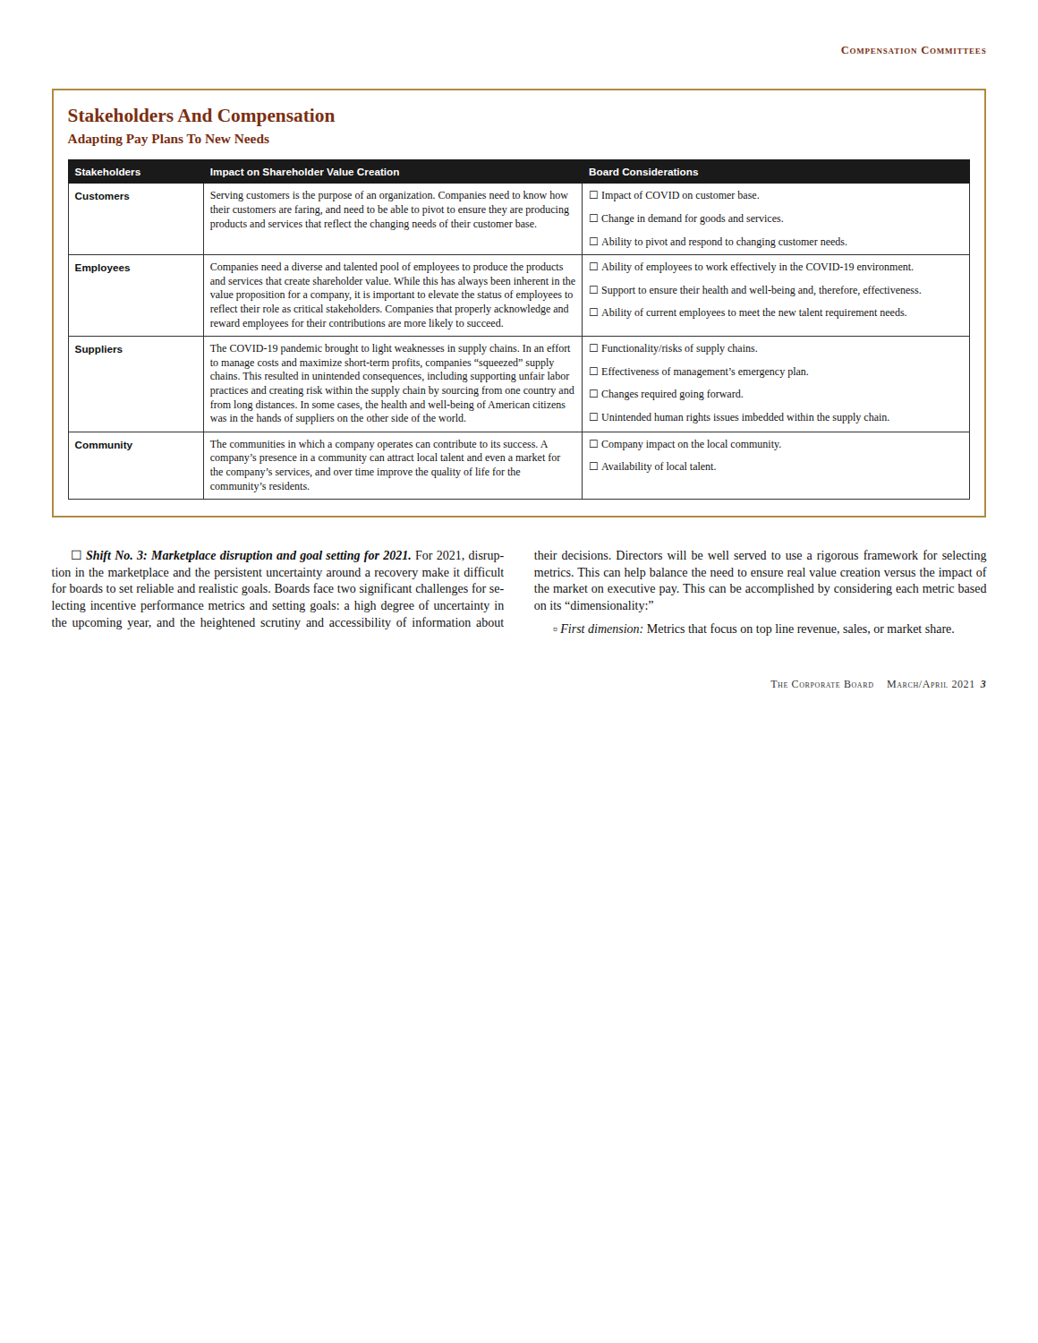Compensation Committees
Stakeholders And Compensation
Adapting Pay Plans To New Needs
| Stakeholders | Impact on Shareholder Value Creation | Board Considerations |
| --- | --- | --- |
| Customers | Serving customers is the purpose of an organization. Companies need to know how their customers are faring, and need to be able to pivot to ensure they are producing products and services that reflect the changing needs of their customer base. | Impact of COVID on customer base. Change in demand for goods and services. Ability to pivot and respond to changing customer needs. |
| Employees | Companies need a diverse and talented pool of employees to produce the products and services that create shareholder value. While this has always been inherent in the value proposition for a company, it is important to elevate the status of employees to reflect their role as critical stakeholders. Companies that properly acknowledge and reward employees for their contributions are more likely to succeed. | Ability of employees to work effectively in the COVID-19 environment. Support to ensure their health and well-being and, therefore, effectiveness. Ability of current employees to meet the new talent requirement needs. |
| Suppliers | The COVID-19 pandemic brought to light weaknesses in supply chains. In an effort to manage costs and maximize short-term profits, companies “squeezed” supply chains. This resulted in unintended consequences, including supporting unfair labor practices and creating risk within the supply chain by sourcing from one country and from long distances. In some cases, the health and well-being of American citizens was in the hands of suppliers on the other side of the world. | Functionality/risks of supply chains. Effectiveness of management’s emergency plan. Changes required going forward. Unintended human rights issues imbedded within the supply chain. |
| Community | The communities in which a company operates can contribute to its success. A company’s presence in a community can attract local talent and even a market for the company’s services, and over time improve the quality of life for the community’s residents. | Company impact on the local community. Availability of local talent. |
Shift No. 3: Marketplace disruption and goal setting for 2021. For 2021, disruption in the marketplace and the persistent uncertainty around a recovery make it difficult for boards to set reliable and realistic goals. Boards face two significant challenges for selecting incentive performance metrics and setting goals: a high degree of uncertainty in the upcoming year, and the heightened scrutiny and accessibility of information about their decisions. Directors will be well served to use a rigorous framework for selecting metrics. This can help balance the need to ensure real value creation versus the impact of the market on executive pay. This can be accomplished by considering each metric based on its “dimensionality:”
First dimension: Metrics that focus on top line revenue, sales, or market share.
The Corporate Board March/April 20213